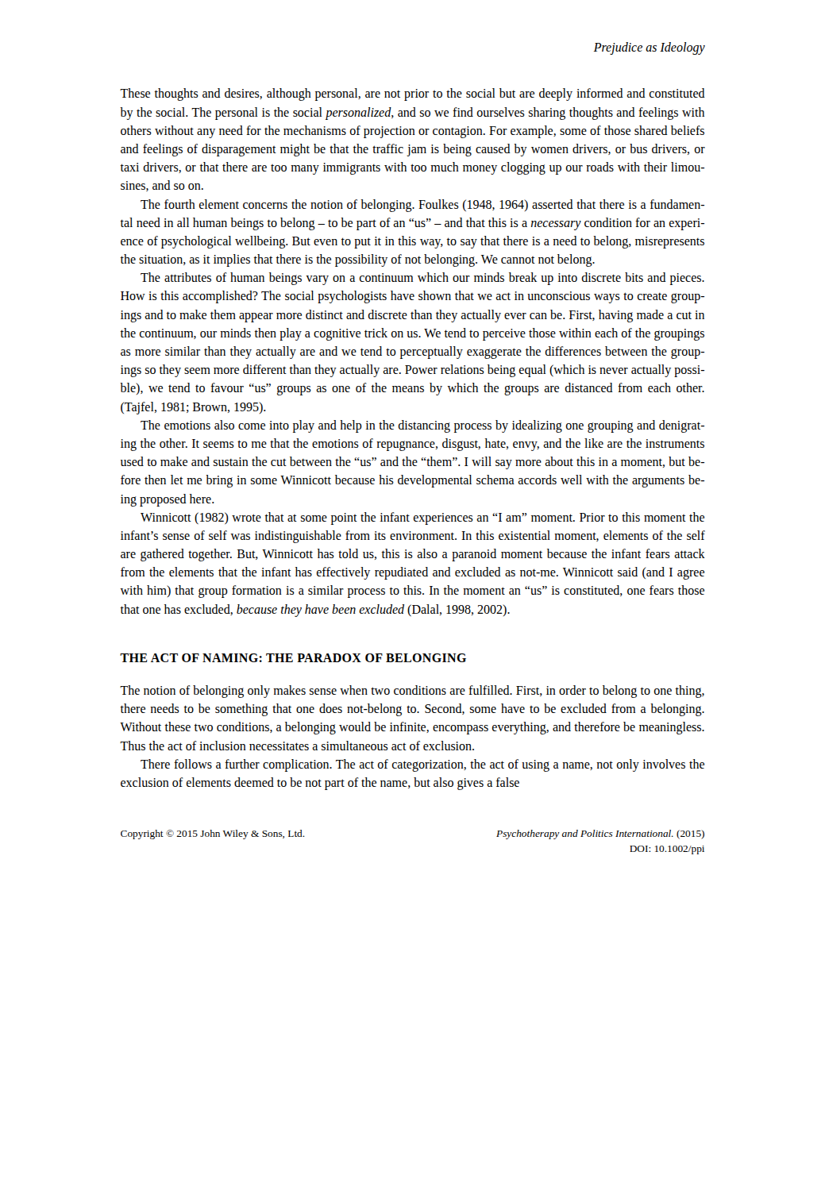Prejudice as Ideology
These thoughts and desires, although personal, are not prior to the social but are deeply informed and constituted by the social. The personal is the social personalized, and so we find ourselves sharing thoughts and feelings with others without any need for the mechanisms of projection or contagion. For example, some of those shared beliefs and feelings of disparagement might be that the traffic jam is being caused by women drivers, or bus drivers, or taxi drivers, or that there are too many immigrants with too much money clogging up our roads with their limousines, and so on.
The fourth element concerns the notion of belonging. Foulkes (1948, 1964) asserted that there is a fundamental need in all human beings to belong – to be part of an “us” – and that this is a necessary condition for an experience of psychological wellbeing. But even to put it in this way, to say that there is a need to belong, misrepresents the situation, as it implies that there is the possibility of not belonging. We cannot not belong.
The attributes of human beings vary on a continuum which our minds break up into discrete bits and pieces. How is this accomplished? The social psychologists have shown that we act in unconscious ways to create groupings and to make them appear more distinct and discrete than they actually ever can be. First, having made a cut in the continuum, our minds then play a cognitive trick on us. We tend to perceive those within each of the groupings as more similar than they actually are and we tend to perceptually exaggerate the differences between the groupings so they seem more different than they actually are. Power relations being equal (which is never actually possible), we tend to favour “us” groups as one of the means by which the groups are distanced from each other. (Tajfel, 1981; Brown, 1995).
The emotions also come into play and help in the distancing process by idealizing one grouping and denigrating the other. It seems to me that the emotions of repugnance, disgust, hate, envy, and the like are the instruments used to make and sustain the cut between the “us” and the “them”. I will say more about this in a moment, but before then let me bring in some Winnicott because his developmental schema accords well with the arguments being proposed here.
Winnicott (1982) wrote that at some point the infant experiences an “I am” moment. Prior to this moment the infant’s sense of self was indistinguishable from its environment. In this existential moment, elements of the self are gathered together. But, Winnicott has told us, this is also a paranoid moment because the infant fears attack from the elements that the infant has effectively repudiated and excluded as not-me. Winnicott said (and I agree with him) that group formation is a similar process to this. In the moment an “us” is constituted, one fears those that one has excluded, because they have been excluded (Dalal, 1998, 2002).
The act of naming: the paradox of belonging
The notion of belonging only makes sense when two conditions are fulfilled. First, in order to belong to one thing, there needs to be something that one does not-belong to. Second, some have to be excluded from a belonging. Without these two conditions, a belonging would be infinite, encompass everything, and therefore be meaningless. Thus the act of inclusion necessitates a simultaneous act of exclusion.
There follows a further complication. The act of categorization, the act of using a name, not only involves the exclusion of elements deemed to be not part of the name, but also gives a false
Copyright © 2015 John Wiley & Sons, Ltd.
Psychotherapy and Politics International. (2015)
DOI: 10.1002/ppi